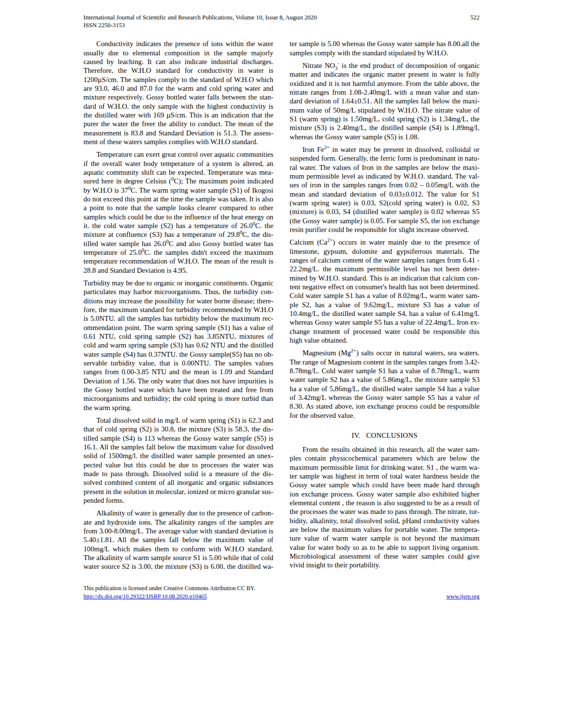International Journal of Scientific and Research Publications, Volume 10, Issue 8, August 2020 522
ISSN 2250-3153
Conductivity indicates the presence of ions within the water usually due to elemental composition in the sample majorly caused by leaching. It can also indicate industrial discharges. Therefore, the W.H.O standard for conductivity in water is 1200µS/cm. The samples comply to the standard of W.H.O which are 93.0, 46.0 and 87.0 for the warm and cold spring water and mixture respectively. Gossy bottled water falls between the standard of W.H.O. the only sample with the highest conductivity is the distilled water with 169 µS/cm. This is an indication that the purer the water the freer the ability to conduct. The mean of the measurement is 83.8 and Standard Deviation is 51.3. The assessment of these waters samples complies with W.H.O standard.
Temperature can exert great control over aquatic communities if the overall water body temperature of a system is altered, an aquatic community shift can be expected. Temperature was measured here in degree Celsius (0C); The maximum point indicated by W.H.O is 370C. The warm spring water sample (S1) of Ikogosi do not exceed this point at the time the sample was taken. It is also a point to note that the sample looks clearer compared to other samples which could be due to the influence of the heat energy on it. the cold water sample (S2) has a temperature of 26.00C. the mixture at confluence (S3) has a temperature of 29.80C, the distilled water sample has 26.00C and also Gossy bottled water has temperature of 25.00C. the samples didn't exceed the maximum temperature recommendation of W.H.O. The mean of the result is 28.8 and Standard Deviation is 4.95.
Turbidity may be due to organic or inorganic constituents. Organic particulates may harbor microorganisms. Thus, the turbidity conditions may increase the possibility for water borne disease; therefore, the maximum standard for turbidity recommended by W.H.O is 5.0NTU. all the samples has turbidity below the maximum recommendation point. The warm spring sample (S1) has a value of 0.61 NTU, cold spring sample (S2) has 3.85NTU, mixtures of cold and warm spring sample (S3) has 0.62 NTU and the distilled water sample (S4) has 0.37NTU. the Gossy sample(S5) has no observable turbidity value, that is 0.00NTU. The samples values ranges from 0.00-3.85 NTU and the mean is 1.09 and Standard Deviation of 1.56. The only water that does not have impurities is the Gossy bottled water which have been treated and free from microorganisms and turbidity; the cold spring is more turbid than the warm spring.
Total dissolved solid in mg/L of warm spring (S1) is 62.3 and that of cold spring (S2) is 30.8, the mixture (S3) is 58.3, the distilled sample (S4) is 113 whereas the Gossy water sample (S5) is 16.1. All the samples fall below the maximum value for dissolved solid of 1500mg/l. the distilled water sample presented an unexpected value but this could be due to processes the water was made to pass through. Dissolved solid is a measure of the dissolved combined content of all inorganic and organic substances present in the solution in molecular, ionized or micro granular suspended forms.
Alkalinity of water is generally due to the presence of carbonate and hydroxide ions. The alkalinity ranges of the samples are from 3.00-8.00mg/L. The average value with standard deviation is 5.40±1.81. All the samples fall below the maximum value of 100mg/L which makes them to conform with W.H.O standard. The alkalinity of warm sample source S1 is 5.00 while that of cold water source S2 is 3.00, the mixture (S3) is 6.00, the distilled water sample is 5.00 whereas the Gossy water sample has 8.00.all the samples comply with the standard stipulated by W.H.O.
Nitrate NO3- is the end product of decomposition of organic matter and indicates the organic matter present in water is fully oxidized and it is not harmful anymore. From the table above, the nitrate ranges from 1.08-2.40mg/L with a mean value and standard deviation of 1.64±0.51. All the samples fall below the maximum value of 50mg/L stipulated by W.H.O. The nitrate value of S1 (warm spring) is 1.50mg/L, cold spring (S2) is 1.34mg/L, the mixture (S3) is 2.40mg/L, the distilled sample (S4) is 1.89mg/L whereas the Gossy water sample (S5) is 1.08.
Iron Fe2+ in water may be present in dissolved, colloidal or suspended form. Generally, the ferric form is predominant in natural water. The values of Iron in the samples are below the maximum permissible level as indicated by W.H.O. standard. The values of iron in the samples ranges from 0.02 – 0.05mg/L with the mean and standard deviation of 0.03±0.012. The value for S1 (warm spring water) is 0.03, S2(cold spring water) is 0.02, S3 (mixture) is 0.03, S4 (distilled water sample) is 0.02 whereas S5 (the Gossy water sample) is 0.05. For sample S5, the ion exchange resin purifier could be responsible for slight increase observed.
Calcium (Ca2+) occurs in water mainly due to the presence of limestone, gypsum, dolomite and gypsiferrous materials. The ranges of calcium content of the water samples ranges from 6.41 - 22.2mg/L. the maximum permissible level has not been determined by W.H.O. standard. This is an indication that calcium content negative effect on consumer's health has not been determined. Cold water sample S1 has a value of 8.02mg/L, warm water sample S2, has a value of 9.62mg/L, mixture S3 has a value of 10.4mg/L, the distilled water sample S4, has a value of 6.41mg/L whereas Gossy water sample S5 has a value of 22.4mg/L. Iron exchange treatment of processed water could be responsible this high value obtained.
Magnesium (Mg2+) salts occur in natural waters, sea waters. The range of Magnesium content in the samples ranges from 3.42-8.78mg/L. Cold water sample S1 has a value of 8.78mg/L, warm water sample S2 has a value of 5.86mg/L, the mixture sample S3 ha a value of 5,86mg/L, the distilled water sample S4 has a value of 3.42mg/L whereas the Gossy water sample S5 has a value of 8.30. As stated above, ion exchange process could be responsible for the observed value.
IV. Conclusions
From the results obtained in this research, all the water samples contain physicochemical parameters which are below the maximum permissible limit for drinking water. S1 , the warm water sample was highest in term of total water hardness beside the Gossy water sample which could have been made hard through ion exchange process. Gossy water sample also exhibited higher elemental content , the reason is also suggested to be as a result of the processes the water was made to pass through. The nitrate, turbidity, alkalinity, total dissolved solid, pHand conductivity values are below the maximum values for portable water. The temperature value of warm water sample is not beyond the maximum value for water body so as to be able to support living organism. Microbiological assessment of these water samples could give vivid insight to their portability.
This publication is licensed under Creative Commons Attribution CC BY.
http://dx.doi.org/10.29322/IJSRP.10.08.2020.p10465 www.ijsrp.org